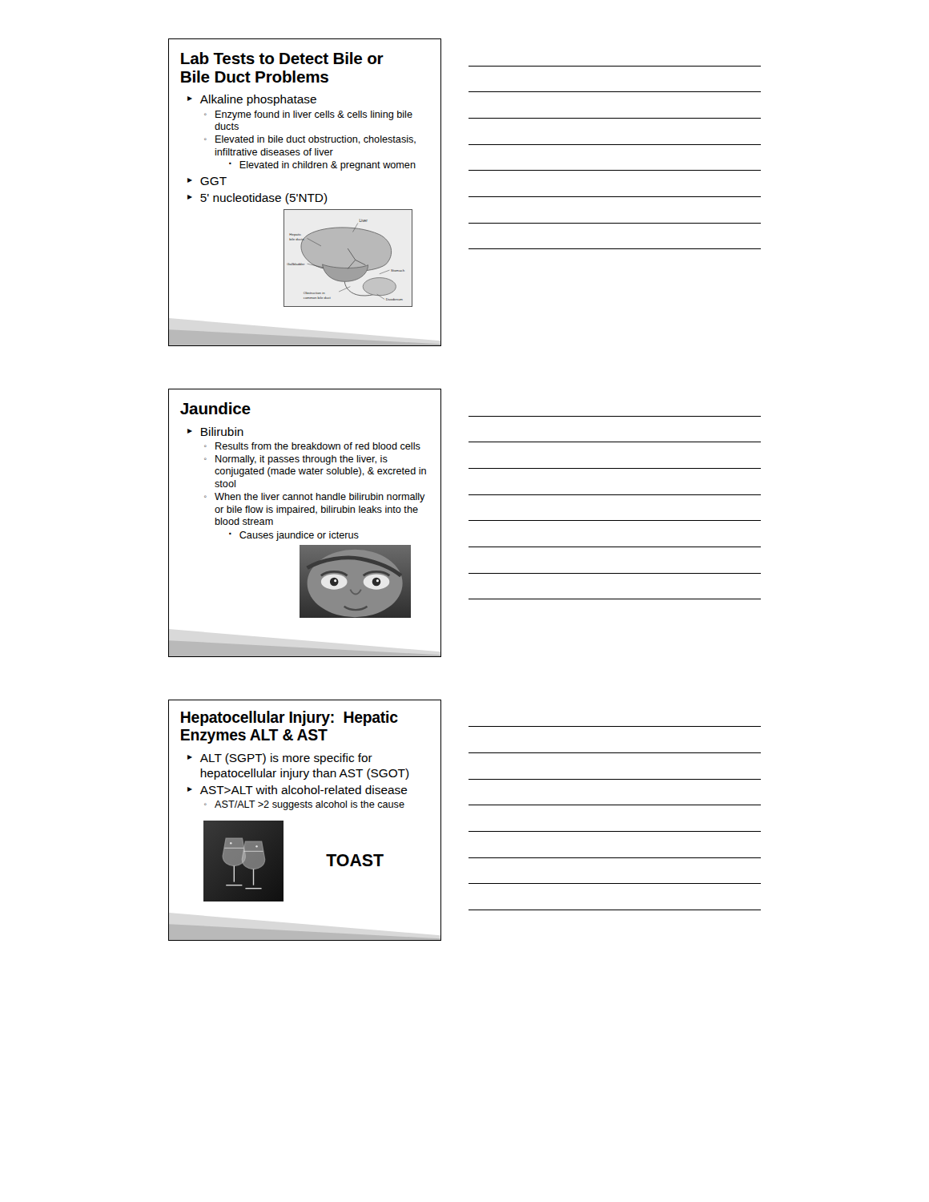Lab Tests to Detect Bile or
Bile Duct Problems
Alkaline phosphatase
Enzyme found in liver cells & cells lining bile ducts
Elevated in bile duct obstruction, cholestasis, infiltrative diseases of liver
Elevated in children & pregnant women
GGT
5' nucleotidase (5'NTD)
Liver Hepatic bile ducts Gallbladder Stomach Obstruction in common bile duct Duodenum
Jaundice
Bilirubin
Results from the breakdown of red blood cells
Normally, it passes through the liver, is conjugated (made water soluble), & excreted in stool
When the liver cannot handle bilirubin normally or bile flow is impaired, bilirubin leaks into the blood stream
Causes jaundice or icterus
Hepatocellular Injury: Hepatic
Enzymes ALT & AST
ALT (SGPT) is more specific for hepatocellular injury than AST (SGOT)
AST>ALT with alcohol-related disease
AST/ALT >2 suggests alcohol is the cause
TOAST